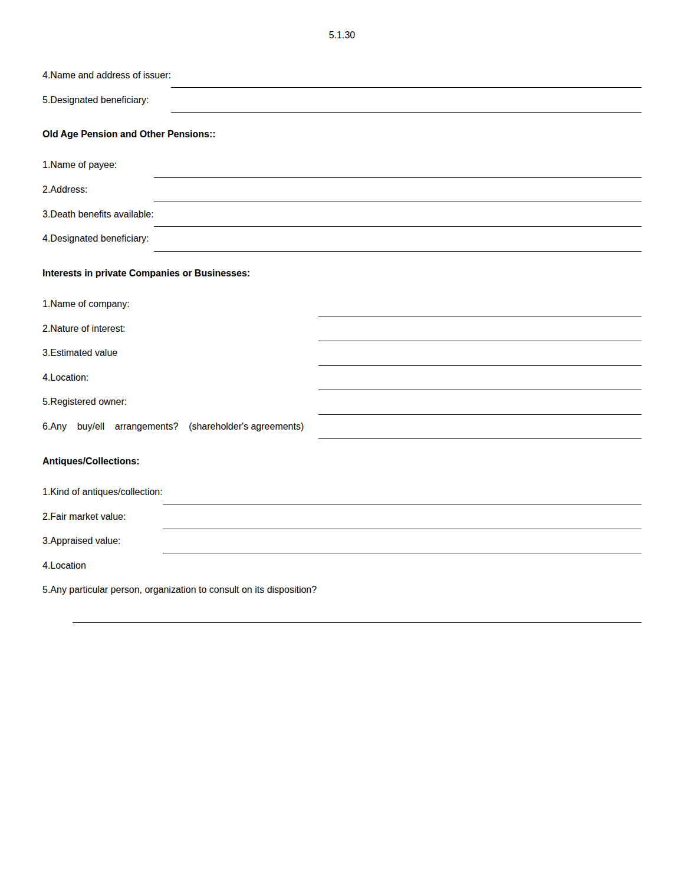5.1.30
| 4. | Name and address of issuer: | |
| 5. | Designated beneficiary: | |
Old Age Pension and Other Pensions::
| 1. | Name of payee: | |
| 2. | Address: | |
| 3. | Death benefits available: | |
| 4. | Designated beneficiary: | |
Interests in private Companies or Businesses:
| 1. | Name of company: | |
| 2. | Nature of interest: | |
| 3. | Estimated value | |
| 4. | Location: | |
| 5. | Registered owner: | |
| 6. | Any buy/ell arrangements? (shareholder's agreements) | |
Antiques/Collections:
| 1. | Kind of antiques/collection: | |
| 2. | Fair market value: | |
| 3. | Appraised value: | |
| 4. | Location | |
| 5. | Any particular person, organization to consult on its disposition? |